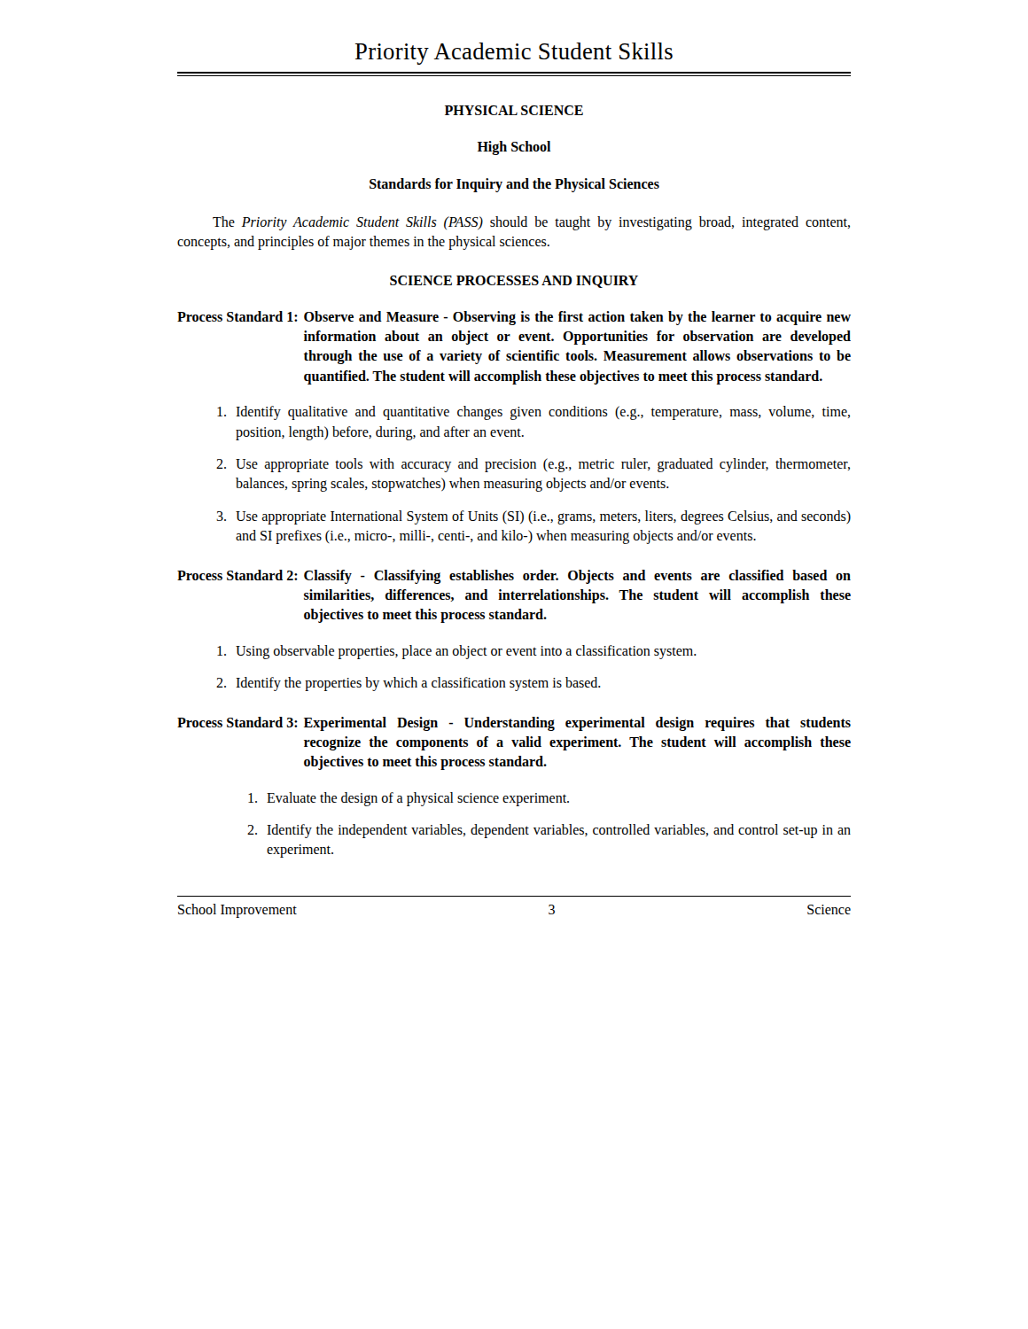Priority Academic Student Skills
PHYSICAL SCIENCE
High School
Standards for Inquiry and the Physical Sciences
The Priority Academic Student Skills (PASS) should be taught by investigating broad, integrated content, concepts, and principles of major themes in the physical sciences.
SCIENCE PROCESSES AND INQUIRY
Process Standard 1: Observe and Measure - Observing is the first action taken by the learner to acquire new information about an object or event. Opportunities for observation are developed through the use of a variety of scientific tools. Measurement allows observations to be quantified. The student will accomplish these objectives to meet this process standard.
Identify qualitative and quantitative changes given conditions (e.g., temperature, mass, volume, time, position, length) before, during, and after an event.
Use appropriate tools with accuracy and precision (e.g., metric ruler, graduated cylinder, thermometer, balances, spring scales, stopwatches) when measuring objects and/or events.
Use appropriate International System of Units (SI) (i.e., grams, meters, liters, degrees Celsius, and seconds) and SI prefixes (i.e., micro-, milli-, centi-, and kilo-) when measuring objects and/or events.
Process Standard 2: Classify - Classifying establishes order. Objects and events are classified based on similarities, differences, and interrelationships. The student will accomplish these objectives to meet this process standard.
Using observable properties, place an object or event into a classification system.
Identify the properties by which a classification system is based.
Process Standard 3: Experimental Design - Understanding experimental design requires that students recognize the components of a valid experiment. The student will accomplish these objectives to meet this process standard.
Evaluate the design of a physical science experiment.
Identify the independent variables, dependent variables, controlled variables, and control set-up in an experiment.
School Improvement 3 Science